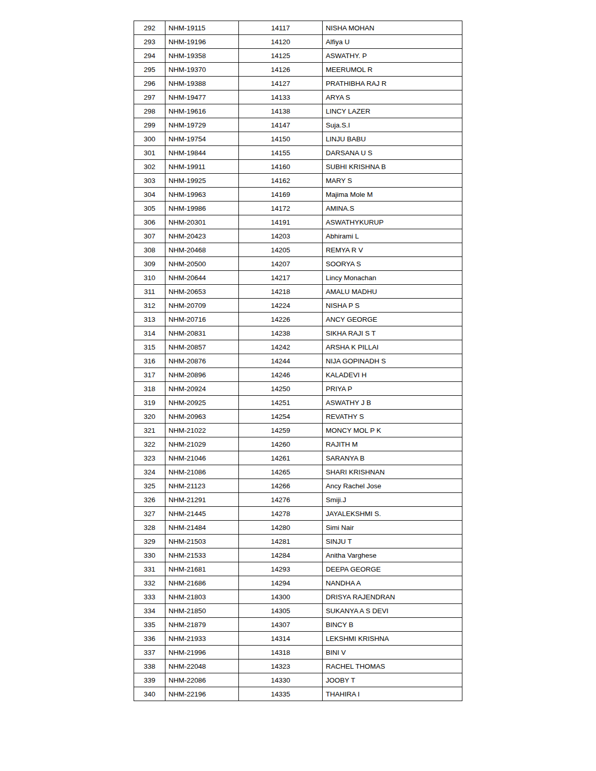| 292 | NHM-19115 | 14117 | NISHA MOHAN |
| 293 | NHM-19196 | 14120 | Alfiya U |
| 294 | NHM-19358 | 14125 | ASWATHY. P |
| 295 | NHM-19370 | 14126 | MEERUMOL R |
| 296 | NHM-19388 | 14127 | PRATHIBHA RAJ R |
| 297 | NHM-19477 | 14133 | ARYA S |
| 298 | NHM-19616 | 14138 | LINCY LAZER |
| 299 | NHM-19729 | 14147 | Suja.S.I |
| 300 | NHM-19754 | 14150 | LINJU BABU |
| 301 | NHM-19844 | 14155 | DARSANA U S |
| 302 | NHM-19911 | 14160 | SUBHI KRISHNA B |
| 303 | NHM-19925 | 14162 | MARY S |
| 304 | NHM-19963 | 14169 | Majima Mole M |
| 305 | NHM-19986 | 14172 | AMINA.S |
| 306 | NHM-20301 | 14191 | ASWATHYKURUP |
| 307 | NHM-20423 | 14203 | Abhirami L |
| 308 | NHM-20468 | 14205 | REMYA R V |
| 309 | NHM-20500 | 14207 | SOORYA S |
| 310 | NHM-20644 | 14217 | Lincy Monachan |
| 311 | NHM-20653 | 14218 | AMALU MADHU |
| 312 | NHM-20709 | 14224 | NISHA P S |
| 313 | NHM-20716 | 14226 | ANCY GEORGE |
| 314 | NHM-20831 | 14238 | SIKHA RAJI S T |
| 315 | NHM-20857 | 14242 | ARSHA K PILLAI |
| 316 | NHM-20876 | 14244 | NIJA GOPINADH S |
| 317 | NHM-20896 | 14246 | KALADEVI H |
| 318 | NHM-20924 | 14250 | PRIYA P |
| 319 | NHM-20925 | 14251 | ASWATHY J B |
| 320 | NHM-20963 | 14254 | REVATHY S |
| 321 | NHM-21022 | 14259 | MONCY MOL P K |
| 322 | NHM-21029 | 14260 | RAJITH M |
| 323 | NHM-21046 | 14261 | SARANYA B |
| 324 | NHM-21086 | 14265 | SHARI KRISHNAN |
| 325 | NHM-21123 | 14266 | Ancy Rachel Jose |
| 326 | NHM-21291 | 14276 | Smiji.J |
| 327 | NHM-21445 | 14278 | JAYALEKSHMI S. |
| 328 | NHM-21484 | 14280 | Simi Nair |
| 329 | NHM-21503 | 14281 | SINJU T |
| 330 | NHM-21533 | 14284 | Anitha Varghese |
| 331 | NHM-21681 | 14293 | DEEPA GEORGE |
| 332 | NHM-21686 | 14294 | NANDHA A |
| 333 | NHM-21803 | 14300 | DRISYA RAJENDRAN |
| 334 | NHM-21850 | 14305 | SUKANYA A S DEVI |
| 335 | NHM-21879 | 14307 | BINCY B |
| 336 | NHM-21933 | 14314 | LEKSHMI KRISHNA |
| 337 | NHM-21996 | 14318 | BINI V |
| 338 | NHM-22048 | 14323 | RACHEL THOMAS |
| 339 | NHM-22086 | 14330 | JOOBY T |
| 340 | NHM-22196 | 14335 | THAHIRA I |